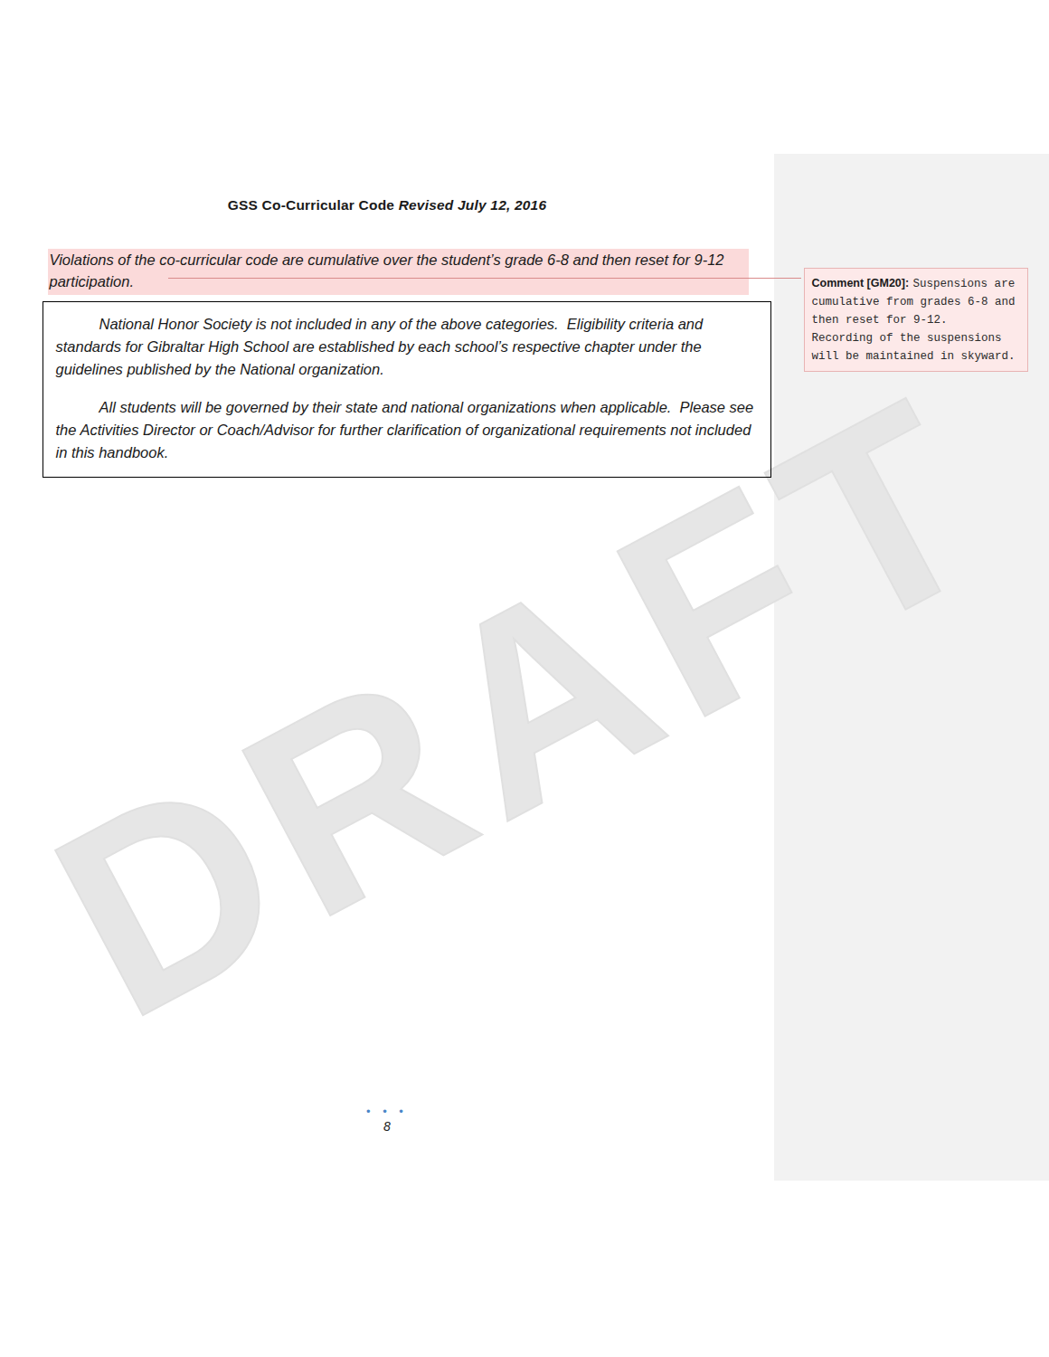DRAFT
GSS Co-Curricular Code Revised July 12, 2016
Violations of the co-curricular code are cumulative over the student’s grade 6-8 and then reset for 9-12 participation.
Comment [GM20]: Suspensions are cumulative from grades 6-8 and then reset for 9-12. Recording of the suspensions will be maintained in skyward.
National Honor Society is not included in any of the above categories. Eligibility criteria and standards for Gibraltar High School are established by each school’s respective chapter under the guidelines published by the National organization.
All students will be governed by their state and national organizations when applicable. Please see the Activities Director or Coach/Advisor for further clarification of organizational requirements not included in this handbook.
• • •
8